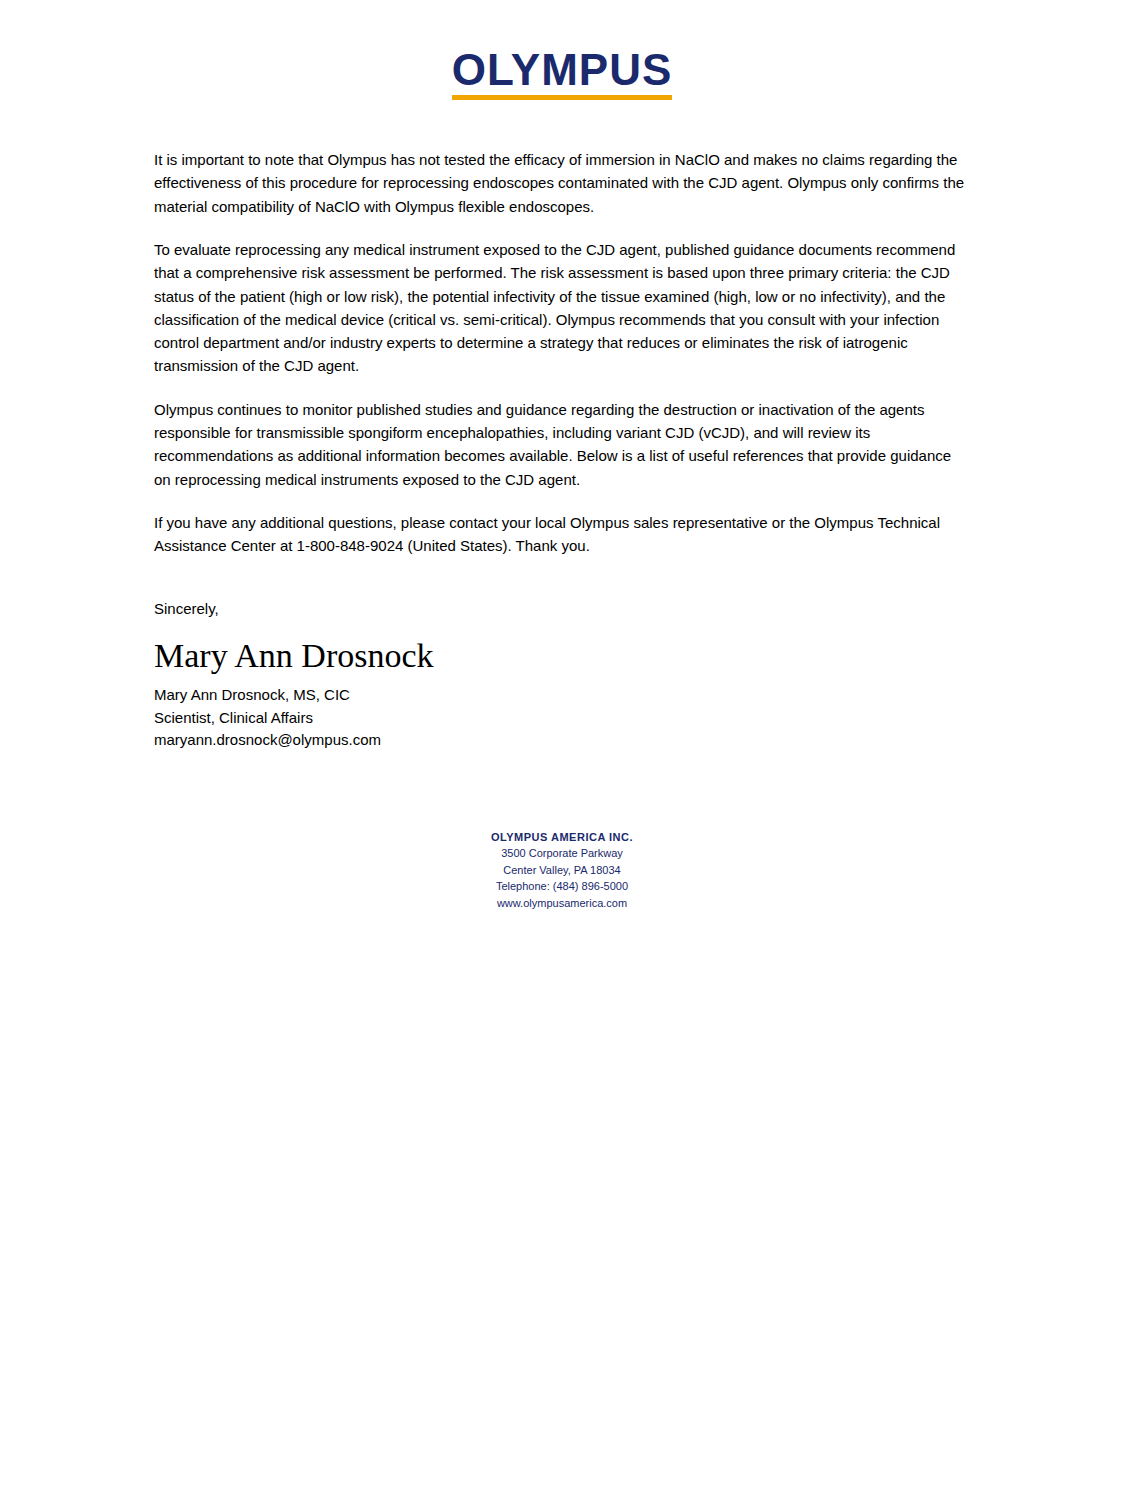OLYMPUS
It is important to note that Olympus has not tested the efficacy of immersion in NaClO and makes no claims regarding the effectiveness of this procedure for reprocessing endoscopes contaminated with the CJD agent. Olympus only confirms the material compatibility of NaClO with Olympus flexible endoscopes.
To evaluate reprocessing any medical instrument exposed to the CJD agent, published guidance documents recommend that a comprehensive risk assessment be performed. The risk assessment is based upon three primary criteria: the CJD status of the patient (high or low risk), the potential infectivity of the tissue examined (high, low or no infectivity), and the classification of the medical device (critical vs. semi-critical). Olympus recommends that you consult with your infection control department and/or industry experts to determine a strategy that reduces or eliminates the risk of iatrogenic transmission of the CJD agent.
Olympus continues to monitor published studies and guidance regarding the destruction or inactivation of the agents responsible for transmissible spongiform encephalopathies, including variant CJD (vCJD), and will review its recommendations as additional information becomes available. Below is a list of useful references that provide guidance on reprocessing medical instruments exposed to the CJD agent.
If you have any additional questions, please contact your local Olympus sales representative or the Olympus Technical Assistance Center at 1-800-848-9024 (United States). Thank you.
Sincerely,
Mary Ann Drosnock
Mary Ann Drosnock, MS, CIC
Scientist, Clinical Affairs
maryann.drosnock@olympus.com
OLYMPUS AMERICA INC.
3500 Corporate Parkway
Center Valley, PA 18034
Telephone: (484) 896-5000
www.olympusamerica.com